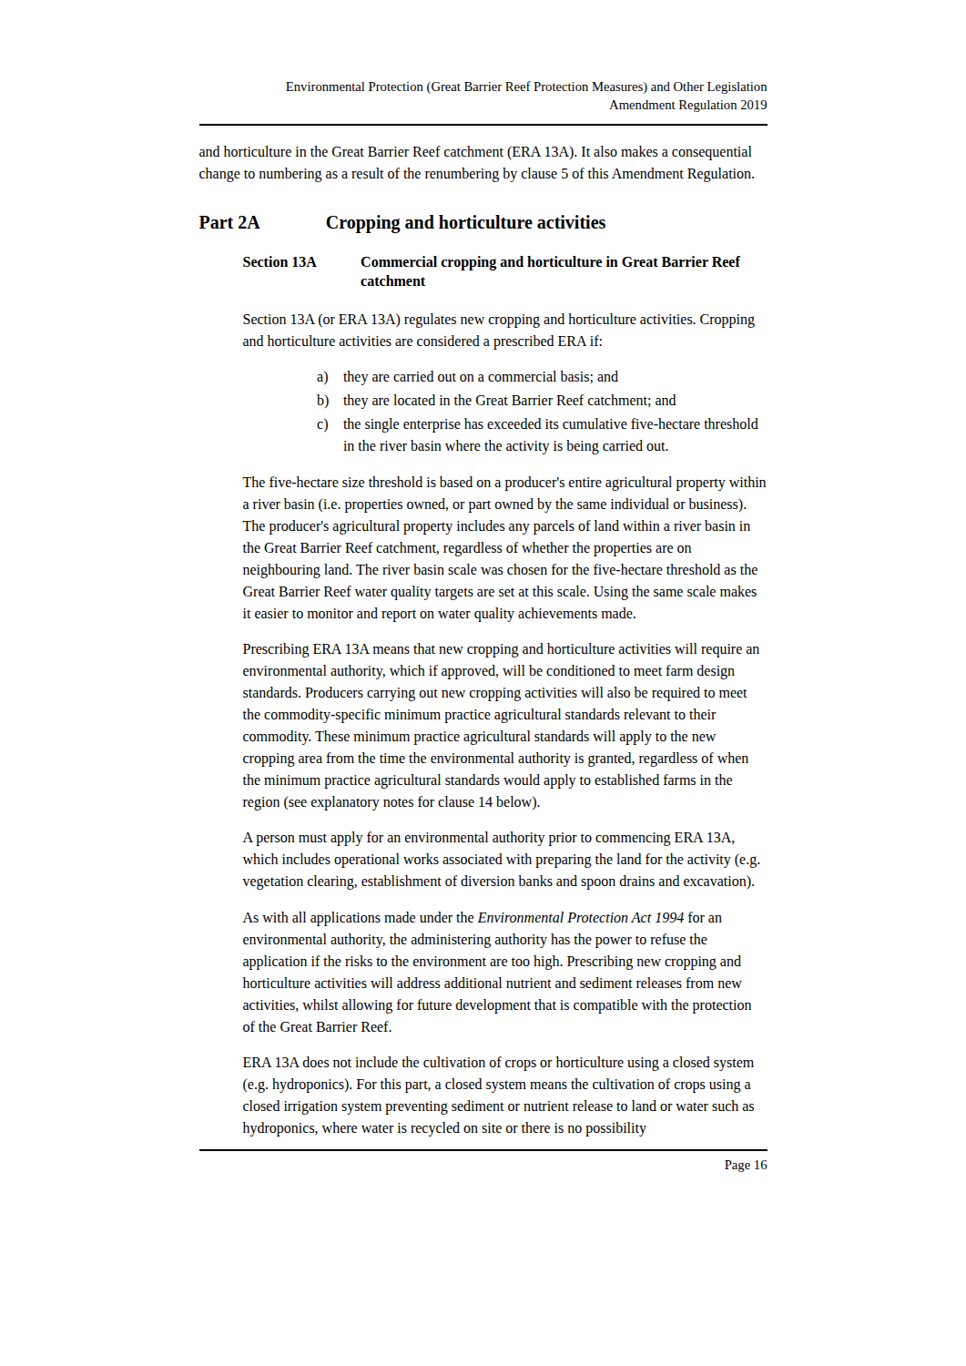Environmental Protection (Great Barrier Reef Protection Measures) and Other Legislation
Amendment Regulation 2019
and horticulture in the Great Barrier Reef catchment (ERA 13A). It also makes a consequential change to numbering as a result of the renumbering by clause 5 of this Amendment Regulation.
Part 2ACropping and horticulture activities
Section 13A Commercial cropping and horticulture in Great Barrier Reef catchment
Section 13A (or ERA 13A) regulates new cropping and horticulture activities. Cropping and horticulture activities are considered a prescribed ERA if:
a) they are carried out on a commercial basis; and
b) they are located in the Great Barrier Reef catchment; and
c) the single enterprise has exceeded its cumulative five-hectare threshold in the river basin where the activity is being carried out.
The five-hectare size threshold is based on a producer's entire agricultural property within a river basin (i.e. properties owned, or part owned by the same individual or business). The producer's agricultural property includes any parcels of land within a river basin in the Great Barrier Reef catchment, regardless of whether the properties are on neighbouring land. The river basin scale was chosen for the five-hectare threshold as the Great Barrier Reef water quality targets are set at this scale. Using the same scale makes it easier to monitor and report on water quality achievements made.
Prescribing ERA 13A means that new cropping and horticulture activities will require an environmental authority, which if approved, will be conditioned to meet farm design standards. Producers carrying out new cropping activities will also be required to meet the commodity-specific minimum practice agricultural standards relevant to their commodity. These minimum practice agricultural standards will apply to the new cropping area from the time the environmental authority is granted, regardless of when the minimum practice agricultural standards would apply to established farms in the region (see explanatory notes for clause 14 below).
A person must apply for an environmental authority prior to commencing ERA 13A, which includes operational works associated with preparing the land for the activity (e.g. vegetation clearing, establishment of diversion banks and spoon drains and excavation).
As with all applications made under the Environmental Protection Act 1994 for an environmental authority, the administering authority has the power to refuse the application if the risks to the environment are too high. Prescribing new cropping and horticulture activities will address additional nutrient and sediment releases from new activities, whilst allowing for future development that is compatible with the protection of the Great Barrier Reef.
ERA 13A does not include the cultivation of crops or horticulture using a closed system (e.g. hydroponics). For this part, a closed system means the cultivation of crops using a closed irrigation system preventing sediment or nutrient release to land or water such as hydroponics, where water is recycled on site or there is no possibility
Page 16